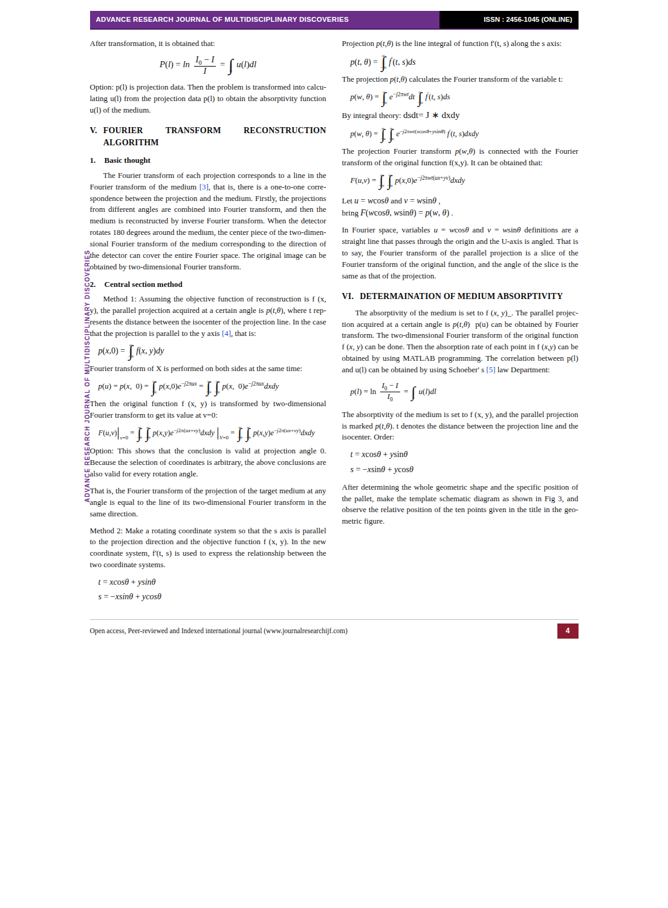ADVANCE RESEARCH JOURNAL OF MULTIDISCIPLINARY DISCOVERIES
ISSN : 2456-1045 (ONLINE)
ADVANCE RESEARCH JOURNAL OF MULTIDISCIPLINARY DISCOVERIES
After transformation, it is obtained that:
P(l) = ln I0 − I I = ∫L u(l)dl
Option: p(l) is projection data. Then the problem is transformed into calculating u(l) from the projection data p(l) to obtain the absorptivity function u(l) of the medium.
V. FOURIER TRANSFORM RECONSTRUCTION ALGORITHM
1. Basic thought
The Fourier transform of each projection corresponds to a line in the Fourier transform of the medium [3], that is, there is a one-to-one correspondence between the projection and the medium. Firstly, the projections from different angles are combined into Fourier transform, and then the medium is reconstructed by inverse Fourier transform. When the detector rotates 180 degrees around the medium, the center piece of the two-dimensional Fourier transform of the medium corresponding to the direction of the detector can cover the entire Fourier space. The original image can be obtained by two-dimensional Fourier transform.
2. Central section method
Method 1: Assuming the objective function of reconstruction is f (x, y), the parallel projection acquired at a certain angle is p(t,θ), where t represents the distance between the isocenter of the projection line. In the case that the projection is parallel to the y axis [4], that is:
p(x,0) = ∫∞−∞ f(x, y)dy
Fourier transform of X is performed on both sides at the same time:
p(u) = p(x, 0) = ∫∞−∞ p(x,0)e−j2πux = ∫∞−∞ ∫∞−∞ p(x, 0)e−j2πuxdxdy
Then the original function f (x, y) is transformed by two-dimensional Fourier transform to get its value at v=0:
F(u,v)v=0 = ∫∞−∞ ∫∞−∞ p(x,y)e−j2π(ux+vy)dxdy V=0 = ∫∞−∞ ∫∞−∞ p(x,y)e−j2π(ux+vy)dxdy
Option: This shows that the conclusion is valid at projection angle 0. Because the selection of coordinates is arbitrary, the above conclusions are also valid for every rotation angle.
That is, the Fourier transform of the projection of the target medium at any angle is equal to the line of its two-dimensional Fourier transform in the same direction.
Method 2: Make a rotating coordinate system so that the s axis is parallel to the projection direction and the objective function f (x, y). In the new coordinate system, f'(t, s) is used to express the relationship between the two coordinate systems.
t = xcosθ + ysinθ
s = −xsinθ + ycosθ
Projection p(t,θ) is the line integral of function f'(t, s) along the s axis:
p(t, θ) = ∫∞−∞ f′(t, s)ds
The projection p(t,θ) calculates the Fourier transform of the variable t:
p(w, θ) = ∫∞−∞ e−j2πwtdt ∫∞−∞ f′(t, s)ds
By integral theory: dsdt= J ∗ dxdy
p(w, θ) = ∫∞−∞ ∫∞−∞ e−j2πwt(xcosθ+ysinθ) f′(t, s)dxdy
The projection Fourier transform p(w,θ) is connected with the Fourier transform of the original function f(x,y). It can be obtained that:
F(u,v) = ∫∞−∞ ∫∞−∞ p(x,0)e−j2πwt(ux+yv)dxdy
Let u = wcosθ and v = wsinθ ,
bring F(wcosθ, wsinθ) = p(w, θ) .
In Fourier space, variables u = wcosθ and v = wsinθ definitions are a straight line that passes through the origin and the U-axis is angled. That is to say, the Fourier transform of the parallel projection is a slice of the Fourier transform of the original function, and the angle of the slice is the same as that of the projection.
VI. DETERMAINATION OF MEDIUM ABSORPTIVITY
The absorptivity of the medium is set to f (x, y)_. The parallel projection acquired at a certain angle is p(t,θ) p(u) can be obtained by Fourier transform. The two-dimensional Fourier transform of the original function f (x, y) can be done. Then the absorption rate of each point in f (x,y) can be obtained by using MATLAB programming. The correlation between p(l) and u(l) can be obtained by using Schoeber' s [5] law Department:
p(l) = ln I0 − I I0 = ∫L u(l)dl
The absorptivity of the medium is set to f (x, y), and the parallel projection is marked p(t,θ). t denotes the distance between the projection line and the isocenter. Order:
t = xcosθ + ysinθ
s = −xsinθ + ycosθ
After determining the whole geometric shape and the specific position of the pallet, make the template schematic diagram as shown in Fig 3, and observe the relative position of the ten points given in the title in the geometric figure.
Open access, Peer-reviewed and Indexed international journal (www.journalresearchijf.com)
4